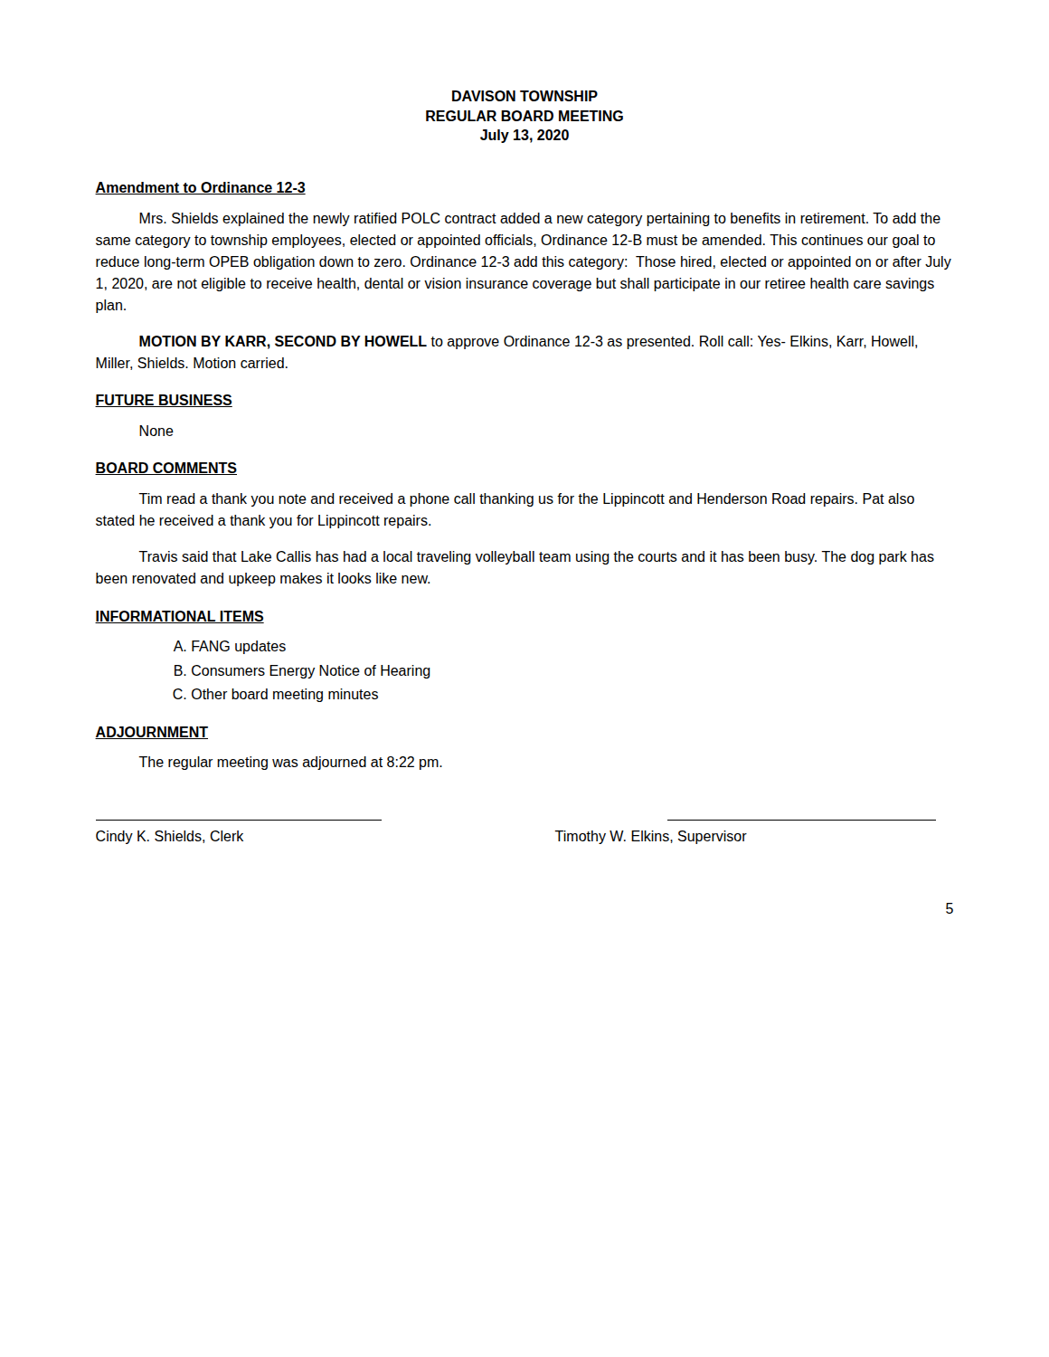DAVISON TOWNSHIP
REGULAR BOARD MEETING
July 13, 2020
Amendment to Ordinance 12-3
Mrs. Shields explained the newly ratified POLC contract added a new category pertaining to benefits in retirement. To add the same category to township employees, elected or appointed officials, Ordinance 12-B must be amended. This continues our goal to reduce long-term OPEB obligation down to zero. Ordinance 12-3 add this category: Those hired, elected or appointed on or after July 1, 2020, are not eligible to receive health, dental or vision insurance coverage but shall participate in our retiree health care savings plan.
MOTION BY KARR, SECOND BY HOWELL to approve Ordinance 12-3 as presented. Roll call: Yes- Elkins, Karr, Howell, Miller, Shields. Motion carried.
FUTURE BUSINESS
None
BOARD COMMENTS
Tim read a thank you note and received a phone call thanking us for the Lippincott and Henderson Road repairs. Pat also stated he received a thank you for Lippincott repairs.
Travis said that Lake Callis has had a local traveling volleyball team using the courts and it has been busy. The dog park has been renovated and upkeep makes it looks like new.
INFORMATIONAL ITEMS
FANG updates
Consumers Energy Notice of Hearing
Other board meeting minutes
ADJOURNMENT
The regular meeting was adjourned at 8:22 pm.
| Cindy K. Shields, Clerk | Timothy W. Elkins, Supervisor |
5